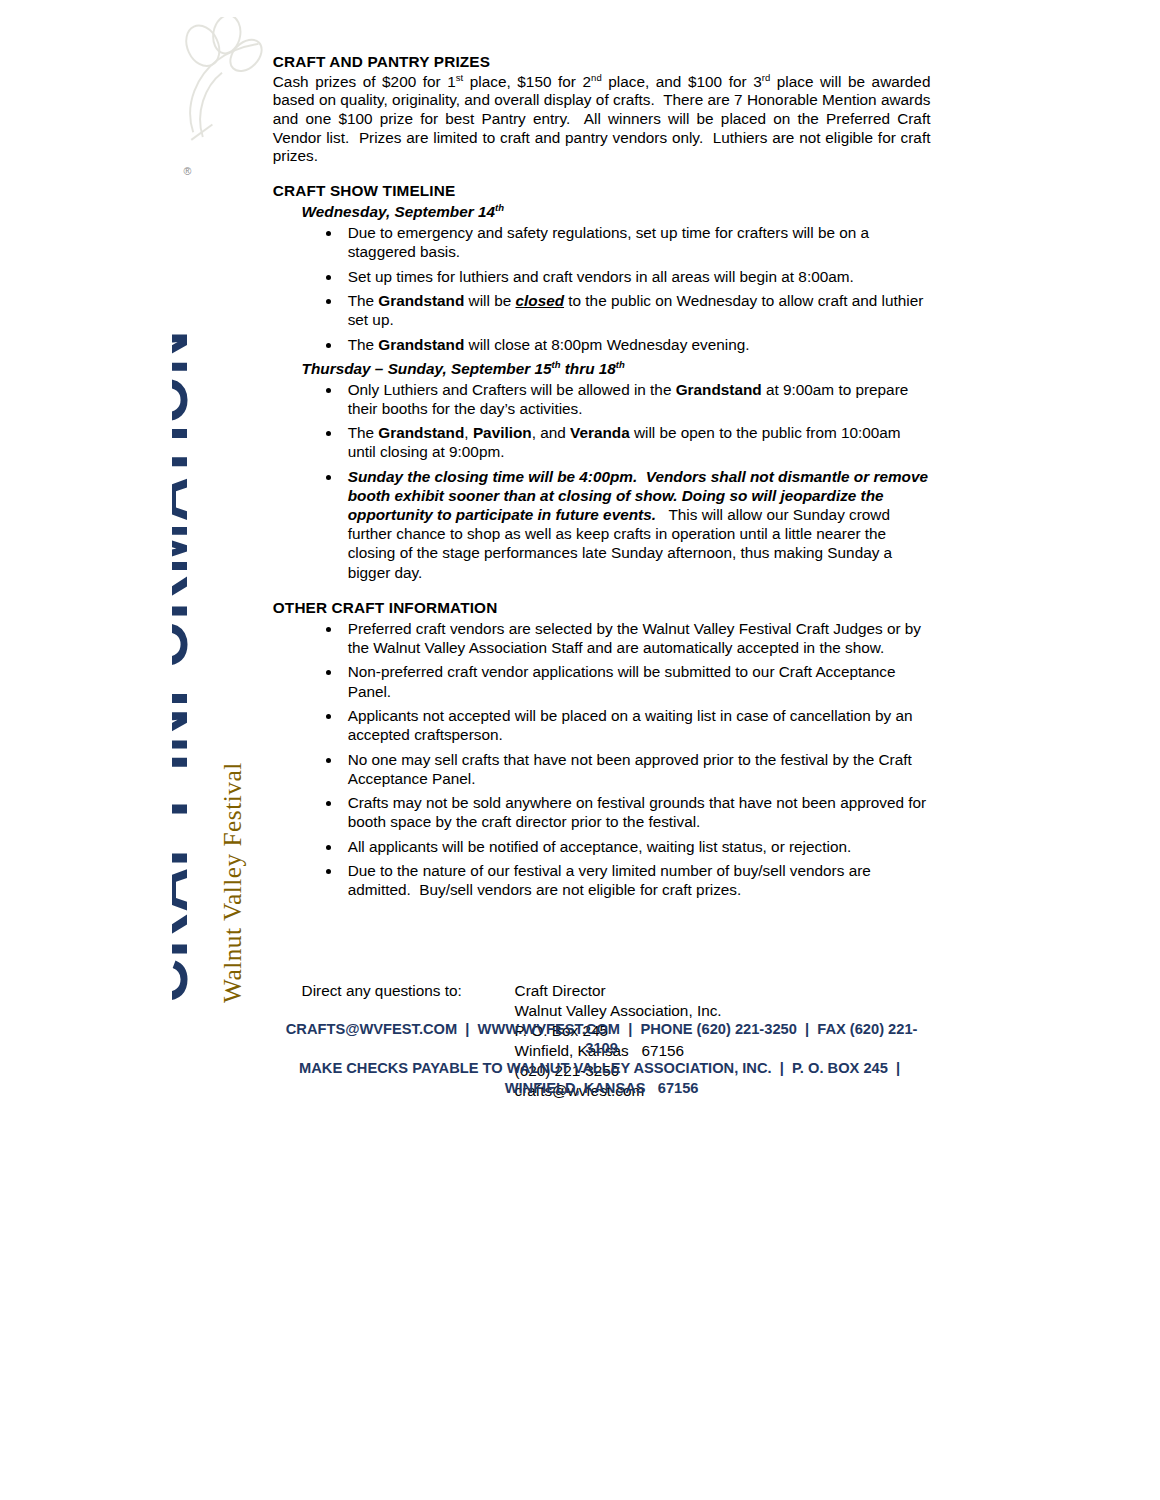®
CRAFT INFORMATION
Walnut Valley Festival
CRAFT AND PANTRY PRIZES
Cash prizes of $200 for 1st place, $150 for 2nd place, and $100 for 3rd place will be awarded based on quality, originality, and overall display of crafts. There are 7 Honorable Mention awards and one $100 prize for best Pantry entry. All winners will be placed on the Preferred Craft Vendor list. Prizes are limited to craft and pantry vendors only. Luthiers are not eligible for craft prizes.
CRAFT SHOW TIMELINE
Wednesday, September 14th
Due to emergency and safety regulations, set up time for crafters will be on a staggered basis.
Set up times for luthiers and craft vendors in all areas will begin at 8:00am.
The Grandstand will be closed to the public on Wednesday to allow craft and luthier set up.
The Grandstand will close at 8:00pm Wednesday evening.
Thursday – Sunday, September 15th thru 18th
Only Luthiers and Crafters will be allowed in the Grandstand at 9:00am to prepare their booths for the day’s activities.
The Grandstand, Pavilion, and Veranda will be open to the public from 10:00am until closing at 9:00pm.
Sunday the closing time will be 4:00pm. Vendors shall not dismantle or remove booth exhibit sooner than at closing of show. Doing so will jeopardize the opportunity to participate in future events. This will allow our Sunday crowd further chance to shop as well as keep crafts in operation until a little nearer the closing of the stage performances late Sunday afternoon, thus making Sunday a bigger day.
OTHER CRAFT INFORMATION
Preferred craft vendors are selected by the Walnut Valley Festival Craft Judges or by the Walnut Valley Association Staff and are automatically accepted in the show.
Non-preferred craft vendor applications will be submitted to our Craft Acceptance Panel.
Applicants not accepted will be placed on a waiting list in case of cancellation by an accepted craftsperson.
No one may sell crafts that have not been approved prior to the festival by the Craft Acceptance Panel.
Crafts may not be sold anywhere on festival grounds that have not been approved for booth space by the craft director prior to the festival.
All applicants will be notified of acceptance, waiting list status, or rejection.
Due to the nature of our festival a very limited number of buy/sell vendors are admitted. Buy/sell vendors are not eligible for craft prizes.
Direct any questions to:
Craft Director Walnut Valley Association, Inc. P. O. Box 245 Winfield, Kansas 67156 (620) 221-3250 crafts@wvfest.com
CRAFTS@WVFEST.COM | WWW.WVFEST.COM | PHONE (620) 221-3250 | FAX (620) 221-3109
MAKE CHECKS PAYABLE TO WALNUT VALLEY ASSOCIATION, INC. | P. O. BOX 245 | WINFIELD, KANSAS 67156